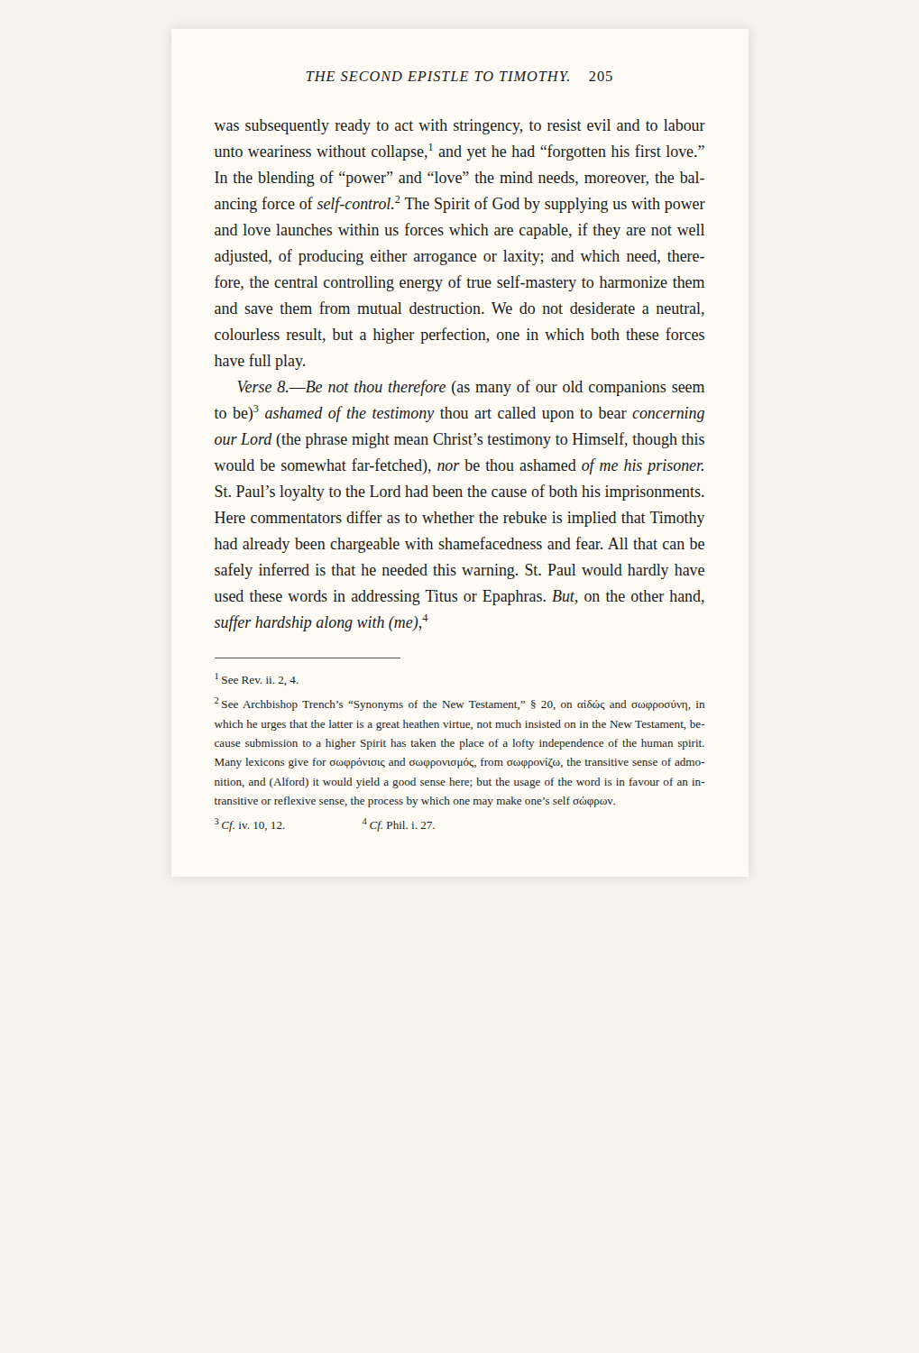THE SECOND EPISTLE TO TIMOTHY. 205
was subsequently ready to act with stringency, to resist evil and to labour unto weariness without collapse,1 and yet he had “forgotten his first love.” In the blending of “power” and “love” the mind needs, moreover, the balancing force of self-control.2 The Spirit of God by supplying us with power and love launches within us forces which are capable, if they are not well adjusted, of producing either arrogance or laxity; and which need, therefore, the central controlling energy of true self-mastery to harmonize them and save them from mutual destruction. We do not desiderate a neutral, colourless result, but a higher perfection, one in which both these forces have full play.
Verse 8.—Be not thou therefore (as many of our old companions seem to be)3 ashamed of the testimony thou art called upon to bear concerning our Lord (the phrase might mean Christ’s testimony to Himself, though this would be somewhat far-fetched), nor be thou ashamed of me his prisoner. St. Paul’s loyalty to the Lord had been the cause of both his imprisonments. Here commentators differ as to whether the rebuke is implied that Timothy had already been chargeable with shamefacedness and fear. All that can be safely inferred is that he needed this warning. St. Paul would hardly have used these words in addressing Titus or Epaphras. But, on the other hand, suffer hardship along with (me),4
1 See Rev. ii. 2, 4.
2 See Archbishop Trench’s “Synonyms of the New Testament,” § 20, on αἰδώς and σωφροσύνη, in which he urges that the latter is a great heathen virtue, not much insisted on in the New Testament, because submission to a higher Spirit has taken the place of a lofty independence of the human spirit. Many lexicons give for σωφρόνισις and σωφρονισμός, from σωφρονίζω, the transitive sense of admonition, and (Alford) it would yield a good sense here; but the usage of the word is in favour of an intransitive or reflexive sense, the process by which one may make one’s self σώφρων.
3 Cf. iv. 10, 12. 4 Cf. Phil. i. 27.